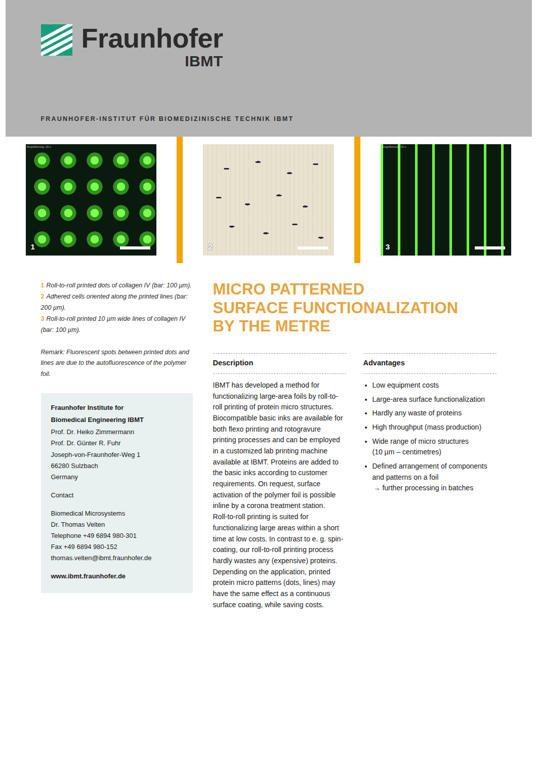Fraunhofer IBMT
Fraunhofer-Institut für Biomedizinische Technik IBMT
Vergrößerung: 10 x 1
2
Vergrößerung: 10 x 3
1 Roll-to-roll printed dots of collagen IV (bar: 100 µm).
2 Adhered cells oriented along the printed lines (bar: 200 µm).
3 Roll-to-roll printed 10 µm wide lines of collagen IV (bar: 100 µm).
Remark: Fluorescent spots between printed dots and lines are due to the autofluorescence of the polymer foil.
Fraunhofer Institute for
Biomedical Engineering IBMT
Prof. Dr. Heiko Zimmermann
Prof. Dr. Günter R. Fuhr
Joseph-von-Fraunhofer-Weg 1
66280 Sulzbach
Germany
Contact
Biomedical Microsystems
Dr. Thomas Velten
Telephone +49 6894 980-301
Fax +49 6894 980-152
thomas.velten@ibmt.fraunhofer.de
www.ibmt.fraunhofer.de
Micro patterned
surface functionalization
by the metre
Description
IBMT has developed a method for functionalizing large-area foils by roll-to-roll printing of protein micro structures. Biocompatible basic inks are available for both flexo printing and rotogravure printing processes and can be employed in a customized lab printing machine available at IBMT. Proteins are added to the basic inks according to customer requirements. On request, surface activation of the polymer foil is possible inline by a corona treatment station.
Roll-to-roll printing is suited for functionalizing large areas within a short time at low costs. In contrast to e. g. spin-coating, our roll-to-roll printing process hardly wastes any (expensive) proteins. Depending on the application, printed protein micro patterns (dots, lines) may have the same effect as a continuous surface coating, while saving costs.
Advantages
Low equipment costs
Large-area surface functionalization
Hardly any waste of proteins
High throughput (mass production)
Wide range of micro structures
(10 µm – centimetres)
Defined arrangement of components and patterns on a foil
→ further processing in batches